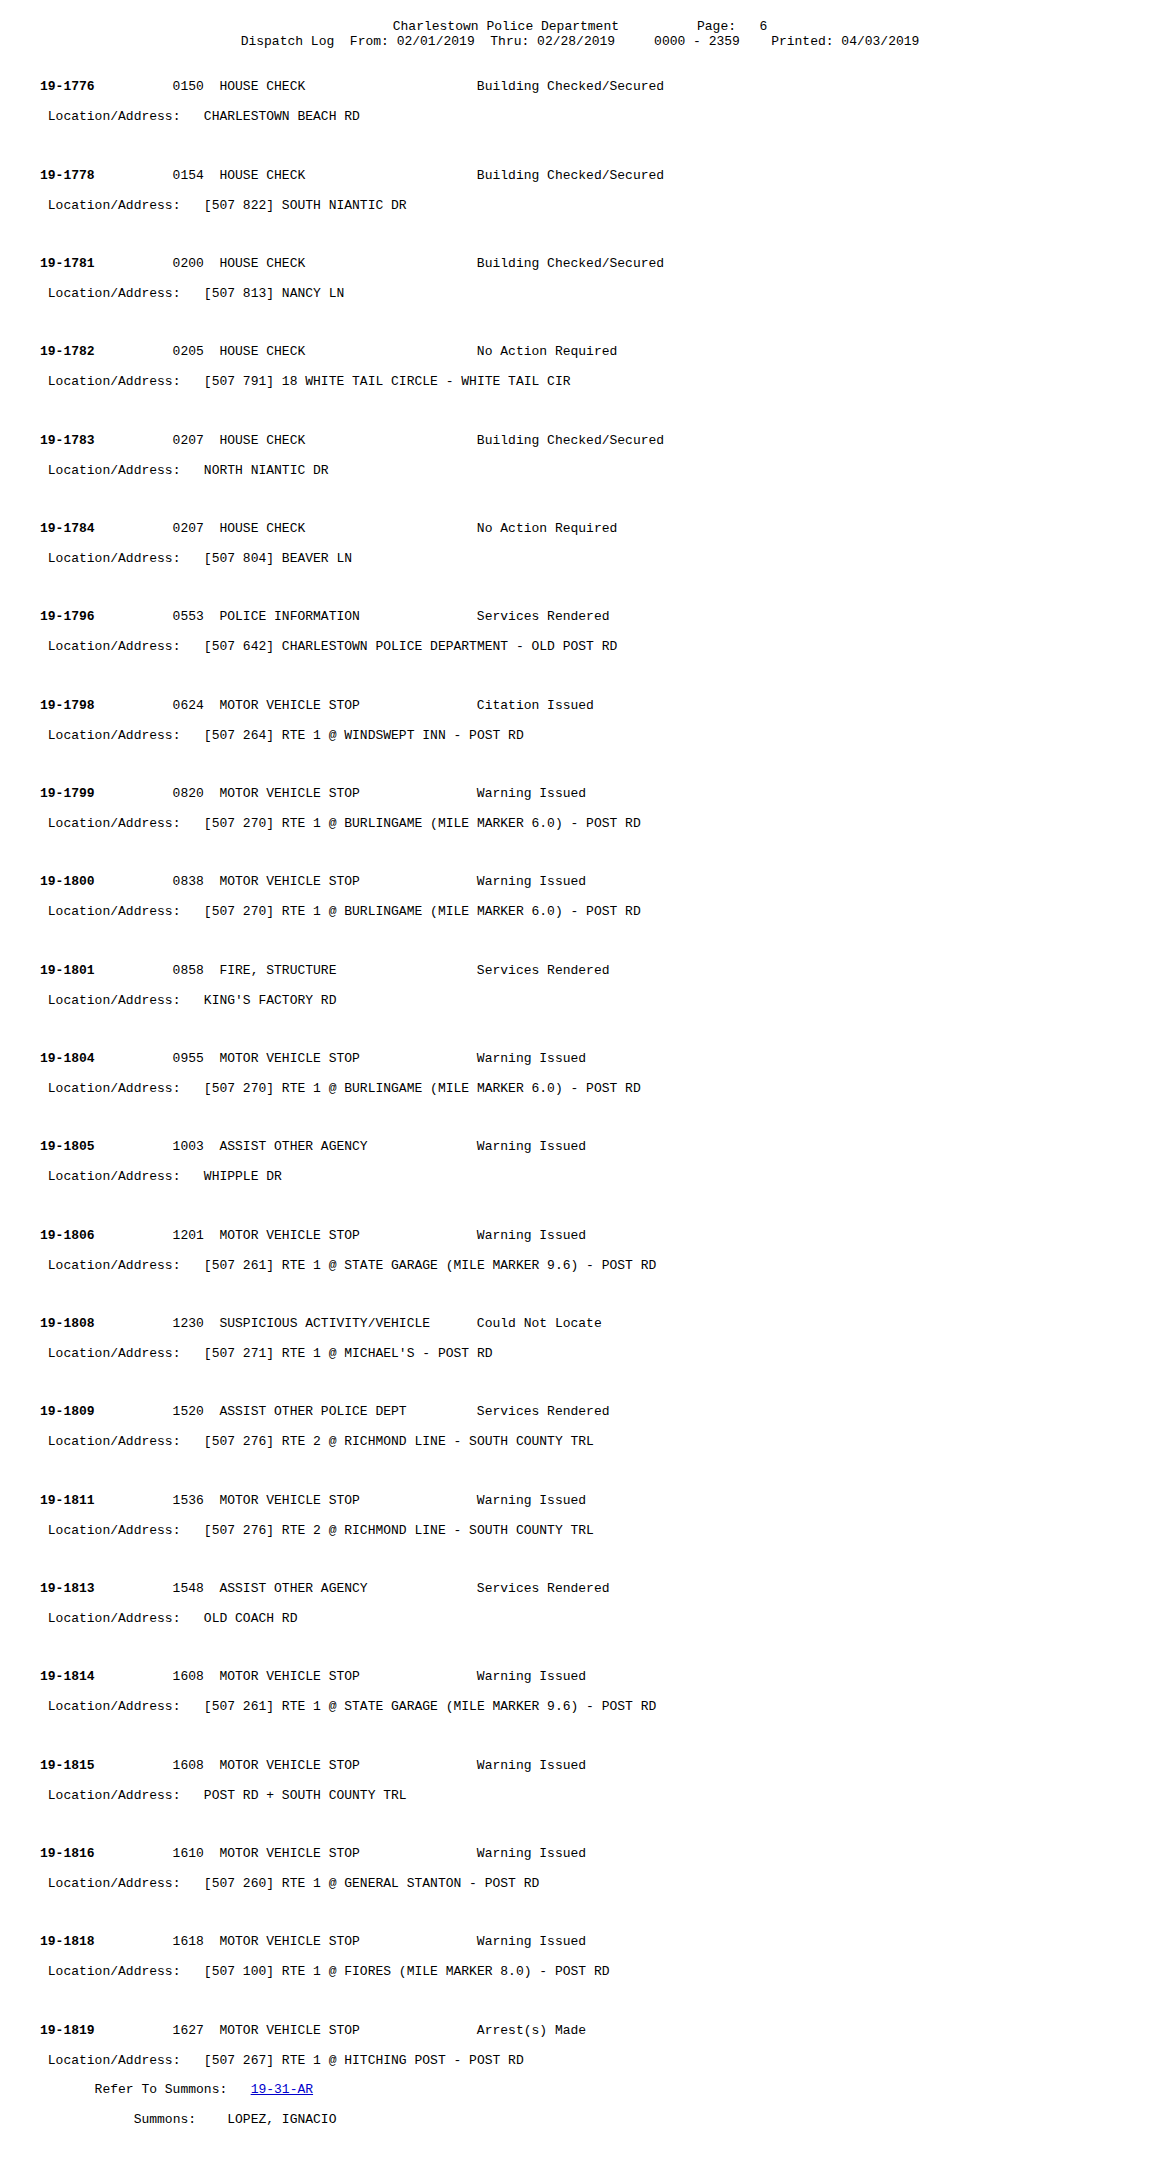Charlestown Police Department Page: 6
Dispatch Log From: 02/01/2019 Thru: 02/28/2019 0000 - 2359 Printed: 04/03/2019
19-1776 0150 HOUSE CHECK Building Checked/Secured
Location/Address: CHARLESTOWN BEACH RD
19-1778 0154 HOUSE CHECK Building Checked/Secured
Location/Address: [507 822] SOUTH NIANTIC DR
19-1781 0200 HOUSE CHECK Building Checked/Secured
Location/Address: [507 813] NANCY LN
19-1782 0205 HOUSE CHECK No Action Required
Location/Address: [507 791] 18 WHITE TAIL CIRCLE - WHITE TAIL CIR
19-1783 0207 HOUSE CHECK Building Checked/Secured
Location/Address: NORTH NIANTIC DR
19-1784 0207 HOUSE CHECK No Action Required
Location/Address: [507 804] BEAVER LN
19-1796 0553 POLICE INFORMATION Services Rendered
Location/Address: [507 642] CHARLESTOWN POLICE DEPARTMENT - OLD POST RD
19-1798 0624 MOTOR VEHICLE STOP Citation Issued
Location/Address: [507 264] RTE 1 @ WINDSWEPT INN - POST RD
19-1799 0820 MOTOR VEHICLE STOP Warning Issued
Location/Address: [507 270] RTE 1 @ BURLINGAME (MILE MARKER 6.0) - POST RD
19-1800 0838 MOTOR VEHICLE STOP Warning Issued
Location/Address: [507 270] RTE 1 @ BURLINGAME (MILE MARKER 6.0) - POST RD
19-1801 0858 FIRE, STRUCTURE Services Rendered
Location/Address: KING'S FACTORY RD
19-1804 0955 MOTOR VEHICLE STOP Warning Issued
Location/Address: [507 270] RTE 1 @ BURLINGAME (MILE MARKER 6.0) - POST RD
19-1805 1003 ASSIST OTHER AGENCY Warning Issued
Location/Address: WHIPPLE DR
19-1806 1201 MOTOR VEHICLE STOP Warning Issued
Location/Address: [507 261] RTE 1 @ STATE GARAGE (MILE MARKER 9.6) - POST RD
19-1808 1230 SUSPICIOUS ACTIVITY/VEHICLE Could Not Locate
Location/Address: [507 271] RTE 1 @ MICHAEL'S - POST RD
19-1809 1520 ASSIST OTHER POLICE DEPT Services Rendered
Location/Address: [507 276] RTE 2 @ RICHMOND LINE - SOUTH COUNTY TRL
19-1811 1536 MOTOR VEHICLE STOP Warning Issued
Location/Address: [507 276] RTE 2 @ RICHMOND LINE - SOUTH COUNTY TRL
19-1813 1548 ASSIST OTHER AGENCY Services Rendered
Location/Address: OLD COACH RD
19-1814 1608 MOTOR VEHICLE STOP Warning Issued
Location/Address: [507 261] RTE 1 @ STATE GARAGE (MILE MARKER 9.6) - POST RD
19-1815 1608 MOTOR VEHICLE STOP Warning Issued
Location/Address: POST RD + SOUTH COUNTY TRL
19-1816 1610 MOTOR VEHICLE STOP Warning Issued
Location/Address: [507 260] RTE 1 @ GENERAL STANTON - POST RD
19-1818 1618 MOTOR VEHICLE STOP Warning Issued
Location/Address: [507 100] RTE 1 @ FIORES (MILE MARKER 8.0) - POST RD
19-1819 1627 MOTOR VEHICLE STOP Arrest(s) Made
Location/Address: [507 267] RTE 1 @ HITCHING POST - POST RD
Refer To Summons: 19-31-AR
Summons: LOPEZ, IGNACIO